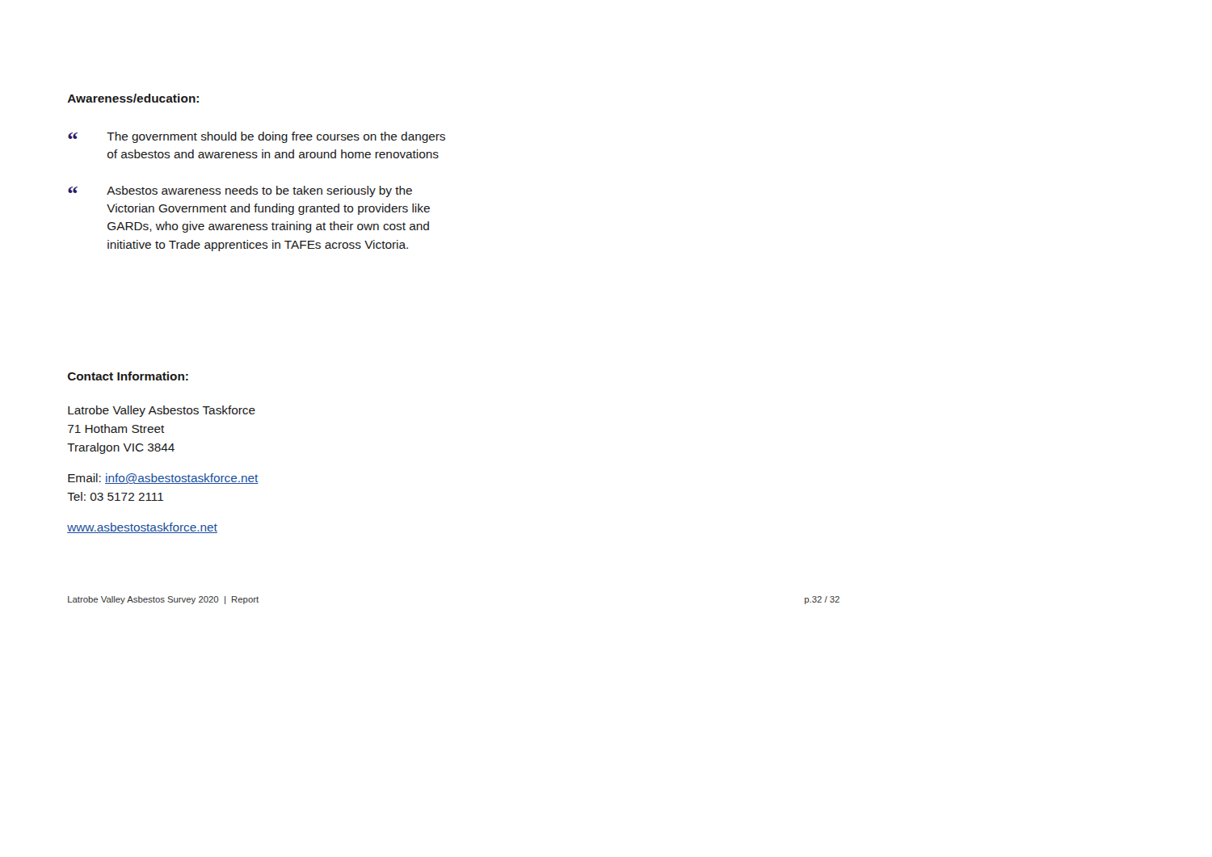Awareness/education:
“
The government should be doing free courses on the dangers of asbestos and awareness in and around home renovations
“
Asbestos awareness needs to be taken seriously by the Victorian Government and funding granted to providers like GARDs, who give awareness training at their own cost and initiative to Trade apprentices in TAFEs across Victoria.
Contact Information:
Latrobe Valley Asbestos Taskforce
71 Hotham Street
Traralgon VIC 3844
Email: info@asbestostaskforce.net
Tel: 03 5172 2111
www.asbestostaskforce.net
Latrobe Valley Asbestos Survey 2020 | Report p.32 / 32